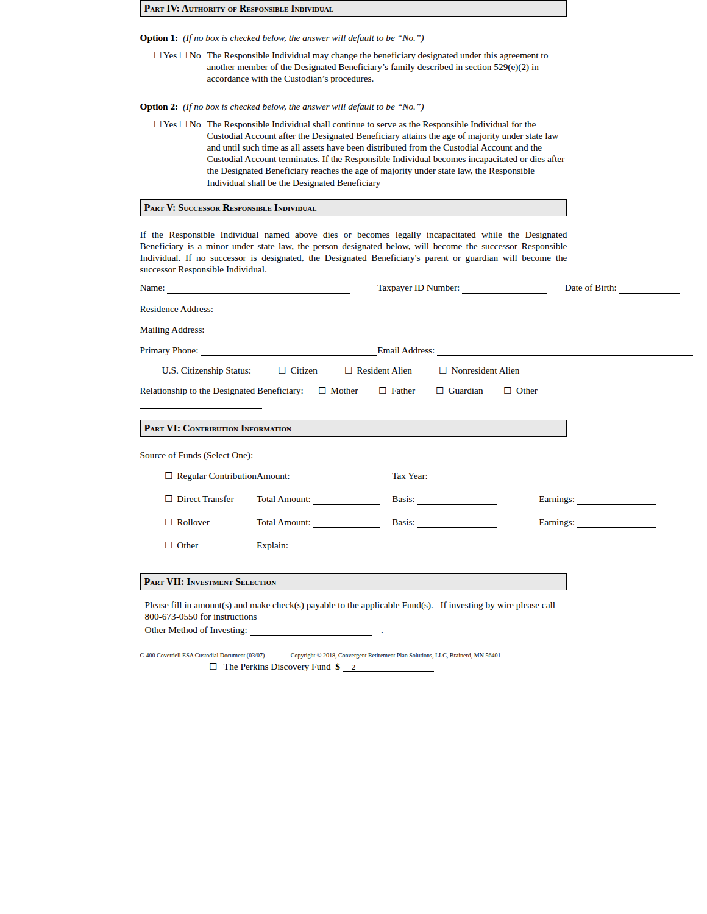Part IV: Authority of Responsible Individual
Option 1: (If no box is checked below, the answer will default to be “No.”)
☐ Yes ☐ No The Responsible Individual may change the beneficiary designated under this agreement to another member of the Designated Beneficiary’s family described in section 529(e)(2) in accordance with the Custodian’s procedures.
Option 2: (If no box is checked below, the answer will default to be “No.”)
☐ Yes ☐ No The Responsible Individual shall continue to serve as the Responsible Individual for the Custodial Account after the Designated Beneficiary attains the age of majority under state law and until such time as all assets have been distributed from the Custodial Account and the Custodial Account terminates. If the Responsible Individual becomes incapacitated or dies after the Designated Beneficiary reaches the age of majority under state law, the Responsible Individual shall be the Designated Beneficiary
Part V: Successor Responsible Individual
If the Responsible Individual named above dies or becomes legally incapacitated while the Designated Beneficiary is a minor under state law, the person designated below, will become the successor Responsible Individual. If no successor is designated, the Designated Beneficiary's parent or guardian will become the successor Responsible Individual.
| Name: | Taxpayer ID Number: | Date of Birth: |
| Residence Address: |
| Mailing Address: |
| Primary Phone: | Email Address: |
U.S. Citizenship Status: ☐ Citizen ☐ Resident Alien ☐ Nonresident Alien
Relationship to the Designated Beneficiary: ☐ Mother ☐ Father ☐ Guardian ☐ Other
Part VI: Contribution Information
Source of Funds (Select One):
| ☐ Regular Contribution | Amount: | Tax Year: | |
| ☐ Direct Transfer | Total Amount: | Basis: | Earnings: |
| ☐ Rollover | Total Amount: | Basis: | Earnings: |
| ☐ Other | Explain: |
Part VII: Investment Selection
Please fill in amount(s) and make check(s) payable to the applicable Fund(s). If investing by wire please call 800-673-0550 for instructions
Other Method of Investing: .
☐ The Perkins Discovery Fund $
C-400 Coverdell ESA Custodial Document (03/07) Copyright © 2018, Convergent Retirement Plan Solutions, LLC, Brainerd, MN 56401
2